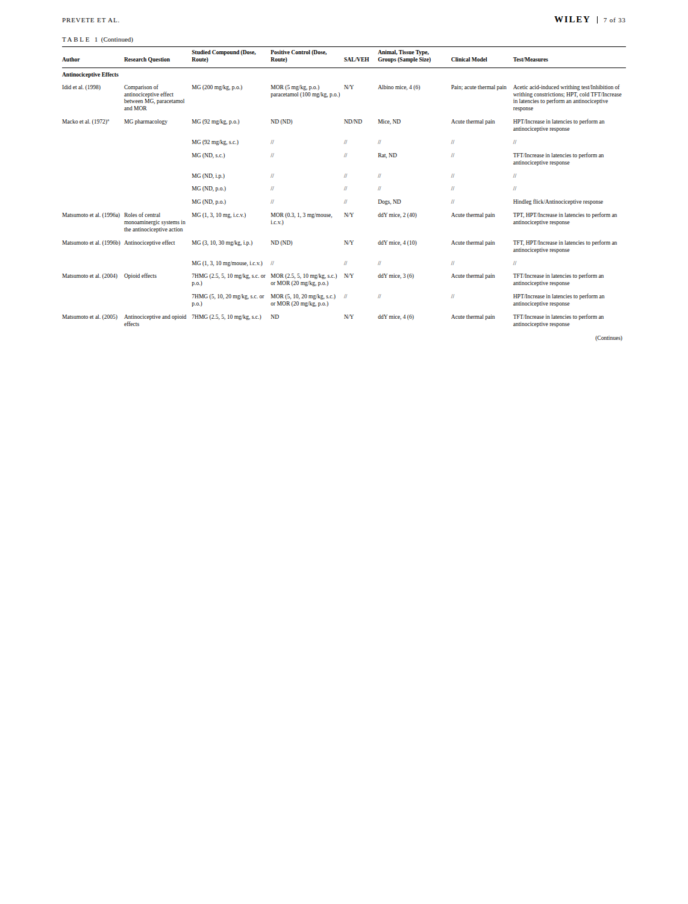Prevete et al.
WILEY 7 of 33
TABLE 1 (Continued)
| Author | Research Question | Studied Compound (Dose, Route) | Positive Control (Dose, Route) | SAL/VEH | Animal, Tissue Type, Groups (Sample Size) | Clinical Model | Test/Measures |
| --- | --- | --- | --- | --- | --- | --- | --- |
| Antinociceptive Effects |
| Idid et al. (1998) | Comparison of antinociceptive effect between MG, paracetamol and MOR | MG (200 mg/kg, p.o.) | MOR (5 mg/kg, p.o.) paracetamol (100 mg/kg, p.o.) | N/Y | Albino mice, 4 (6) | Pain; acute thermal pain | Acetic acid-induced writhing test/Inhibition of writhing constrictions; HPT, cold TFT/Increase in latencies to perform an antinociceptive response |
| Macko et al. (1972) a | MG pharmacology | MG (92 mg/kg, p.o.) | ND (ND) | ND/ND | Mice, ND | Acute thermal pain | HPT/Increase in latencies to perform an antinociceptive response |
| | | MG (92 mg/kg, s.c.) | // | // | // | // | // |
| | | MG (ND, s.c.) | // | // | Rat, ND | // | TFT/Increase in latencies to perform an antinociceptive response |
| | | MG (ND, i.p.) | // | // | // | // | // |
| | | MG (ND, p.o.) | // | // | // | // | // |
| | | MG (ND, p.o.) | // | // | Dogs, ND | // | Hindleg flick/Antinociceptive response |
| Matsumoto et al. (1996a) | Roles of central monoaminergic systems in the antinociceptive action | MG (1, 3, 10 mg, i.c.v.) | MOR (0.3, 1, 3 mg/mouse, i.c.v.) | N/Y | ddY mice, 2 (40) | Acute thermal pain | TPT, HPT/Increase in latencies to perform an antinociceptive response |
| Matsumoto et al. (1996b) | Antinociceptive effect | MG (3, 10, 30 mg/kg, i.p.) | ND (ND) | N/Y | ddY mice, 4 (10) | Acute thermal pain | TFT, HPT/Increase in latencies to perform an antinociceptive response |
| | | MG (1, 3, 10 mg/mouse, i.c.v.) | // | // | // | // | // |
| Matsumoto et al. (2004) | Opioid effects | 7HMG (2.5, 5, 10 mg/kg, s.c. or p.o.) | MOR (2.5, 5, 10 mg/kg, s.c.) or MOR (20 mg/kg, p.o.) | N/Y | ddY mice, 3 (6) | Acute thermal pain | TFT/Increase in latencies to perform an antinociceptive response |
| | | 7HMG (5, 10, 20 mg/kg, s.c. or p.o.) | MOR (5, 10, 20 mg/kg, s.c.) or MOR (20 mg/kg, p.o.) | // | // | // | HPT/Increase in latencies to perform an antinociceptive response |
| Matsumoto et al. (2005) | Antinociceptive and opioid effects | 7HMG (2.5, 5, 10 mg/kg, s.c.) | ND | N/Y | ddY mice, 4 (6) | Acute thermal pain | TFT/Increase in latencies to perform an antinociceptive response |
| (Continues) |